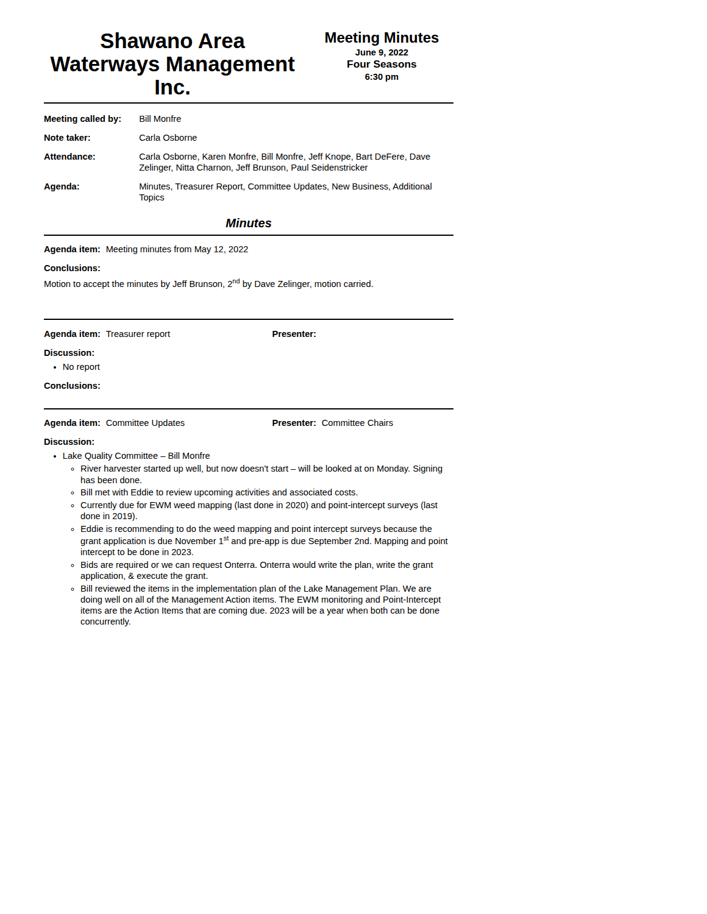Shawano Area Waterways Management Inc.
Meeting Minutes
June 9, 2022
Four Seasons
6:30 pm
| Meeting called by: | Bill Monfre |
| Note taker: | Carla Osborne |
| Attendance: | Carla Osborne, Karen Monfre, Bill Monfre, Jeff Knope, Bart DeFere, Dave Zelinger, Nitta Charnon, Jeff Brunson, Paul Seidenstricker |
| Agenda: | Minutes, Treasurer Report, Committee Updates, New Business, Additional Topics |
Minutes
Agenda item: Meeting minutes from May 12, 2022
Conclusions:
Motion to accept the minutes by Jeff Brunson, 2nd by Dave Zelinger, motion carried.
Agenda item: Treasurer report
Presenter:
Discussion:
No report
Conclusions:
Agenda item: Committee Updates
Presenter: Committee Chairs
Discussion:
Lake Quality Committee – Bill Monfre
River harvester started up well, but now doesn't start – will be looked at on Monday. Signing has been done.
Bill met with Eddie to review upcoming activities and associated costs.
Currently due for EWM weed mapping (last done in 2020) and point-intercept surveys (last done in 2019).
Eddie is recommending to do the weed mapping and point intercept surveys because the grant application is due November 1st and pre-app is due September 2nd. Mapping and point intercept to be done in 2023.
Bids are required or we can request Onterra. Onterra would write the plan, write the grant application, & execute the grant.
Bill reviewed the items in the implementation plan of the Lake Management Plan. We are doing well on all of the Management Action items. The EWM monitoring and Point-Intercept items are the Action Items that are coming due. 2023 will be a year when both can be done concurrently.